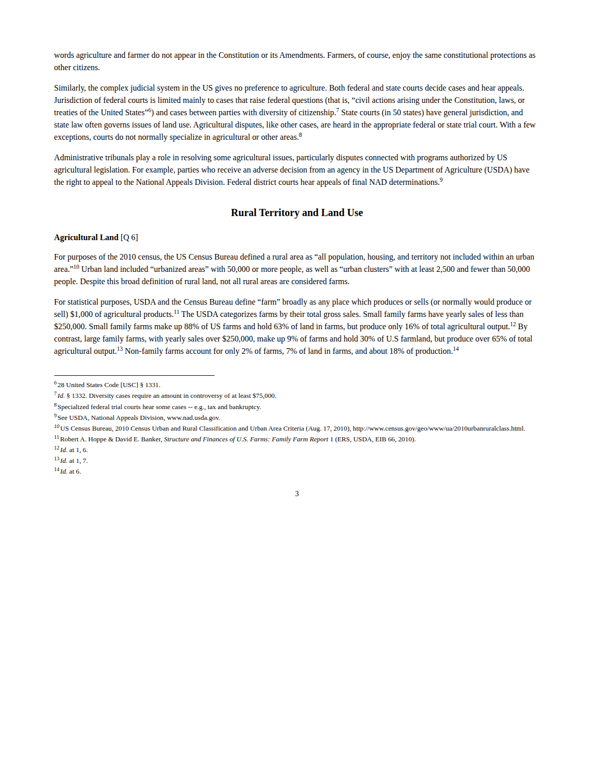words agriculture and farmer do not appear in the Constitution or its Amendments. Farmers, of course, enjoy the same constitutional protections as other citizens.
Similarly, the complex judicial system in the US gives no preference to agriculture. Both federal and state courts decide cases and hear appeals. Jurisdiction of federal courts is limited mainly to cases that raise federal questions (that is, “civil actions arising under the Constitution, laws, or treaties of the United States”6) and cases between parties with diversity of citizenship.7 State courts (in 50 states) have general jurisdiction, and state law often governs issues of land use. Agricultural disputes, like other cases, are heard in the appropriate federal or state trial court. With a few exceptions, courts do not normally specialize in agricultural or other areas.8
Administrative tribunals play a role in resolving some agricultural issues, particularly disputes connected with programs authorized by US agricultural legislation. For example, parties who receive an adverse decision from an agency in the US Department of Agriculture (USDA) have the right to appeal to the National Appeals Division. Federal district courts hear appeals of final NAD determinations.9
Rural Territory and Land Use
Agricultural Land [Q 6]
For purposes of the 2010 census, the US Census Bureau defined a rural area as “all population, housing, and territory not included within an urban area.”10 Urban land included “urbanized areas” with 50,000 or more people, as well as “urban clusters” with at least 2,500 and fewer than 50,000 people. Despite this broad definition of rural land, not all rural areas are considered farms.
For statistical purposes, USDA and the Census Bureau define “farm” broadly as any place which produces or sells (or normally would produce or sell) $1,000 of agricultural products.11 The USDA categorizes farms by their total gross sales. Small family farms have yearly sales of less than $250,000. Small family farms make up 88% of US farms and hold 63% of land in farms, but produce only 16% of total agricultural output.12 By contrast, large family farms, with yearly sales over $250,000, make up 9% of farms and hold 30% of U.S farmland, but produce over 65% of total agricultural output.13 Non-family farms account for only 2% of farms, 7% of land in farms, and about 18% of production.14
628 United States Code [USC] § 1331.
7 Id. § 1332. Diversity cases require an amount in controversy of at least $75,000.
8 Specialized federal trial courts hear some cases -- e.g., tax and bankruptcy.
9 See USDA, National Appeals Division, www.nad.usda.gov.
10 US Census Bureau, 2010 Census Urban and Rural Classification and Urban Area Criteria (Aug. 17, 2010), http://www.census.gov/geo/www/ua/2010urbanruralclass.html.
11 Robert A. Hoppe & David E. Banker, Structure and Finances of U.S. Farms: Family Farm Report 1 (ERS, USDA, EIB 66, 2010).
12 Id. at 1, 6.
13 Id. at 1, 7.
14 Id. at 6.
3